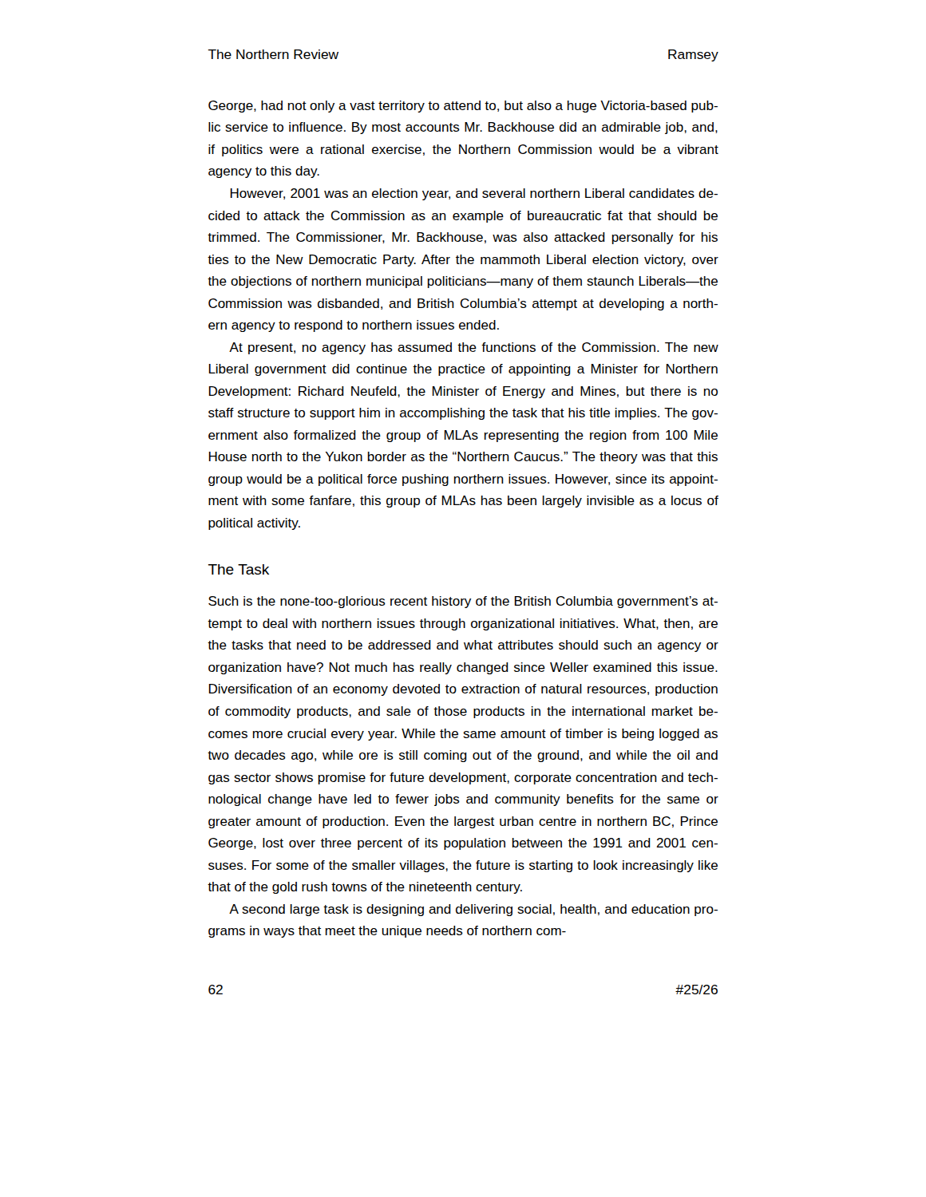The Northern Review
Ramsey
George, had not only a vast territory to attend to, but also a huge Victoria-based public service to influence. By most accounts Mr. Backhouse did an admirable job, and, if politics were a rational exercise, the Northern Commission would be a vibrant agency to this day.
However, 2001 was an election year, and several northern Liberal candidates decided to attack the Commission as an example of bureaucratic fat that should be trimmed. The Commissioner, Mr. Backhouse, was also attacked personally for his ties to the New Democratic Party. After the mammoth Liberal election victory, over the objections of northern municipal politicians—many of them staunch Liberals—the Commission was disbanded, and British Columbia’s attempt at developing a northern agency to respond to northern issues ended.
At present, no agency has assumed the functions of the Commission. The new Liberal government did continue the practice of appointing a Minister for Northern Development: Richard Neufeld, the Minister of Energy and Mines, but there is no staff structure to support him in accomplishing the task that his title implies. The government also formalized the group of MLAs representing the region from 100 Mile House north to the Yukon border as the “Northern Caucus.” The theory was that this group would be a political force pushing northern issues. However, since its appointment with some fanfare, this group of MLAs has been largely invisible as a locus of political activity.
The Task
Such is the none-too-glorious recent history of the British Columbia government’s attempt to deal with northern issues through organizational initiatives. What, then, are the tasks that need to be addressed and what attributes should such an agency or organization have? Not much has really changed since Weller examined this issue. Diversification of an economy devoted to extraction of natural resources, production of commodity products, and sale of those products in the international market becomes more crucial every year. While the same amount of timber is being logged as two decades ago, while ore is still coming out of the ground, and while the oil and gas sector shows promise for future development, corporate concentration and technological change have led to fewer jobs and community benefits for the same or greater amount of production. Even the largest urban centre in northern BC, Prince George, lost over three percent of its population between the 1991 and 2001 censuses. For some of the smaller villages, the future is starting to look increasingly like that of the gold rush towns of the nineteenth century.
A second large task is designing and delivering social, health, and education programs in ways that meet the unique needs of northern com-
62
#25/26